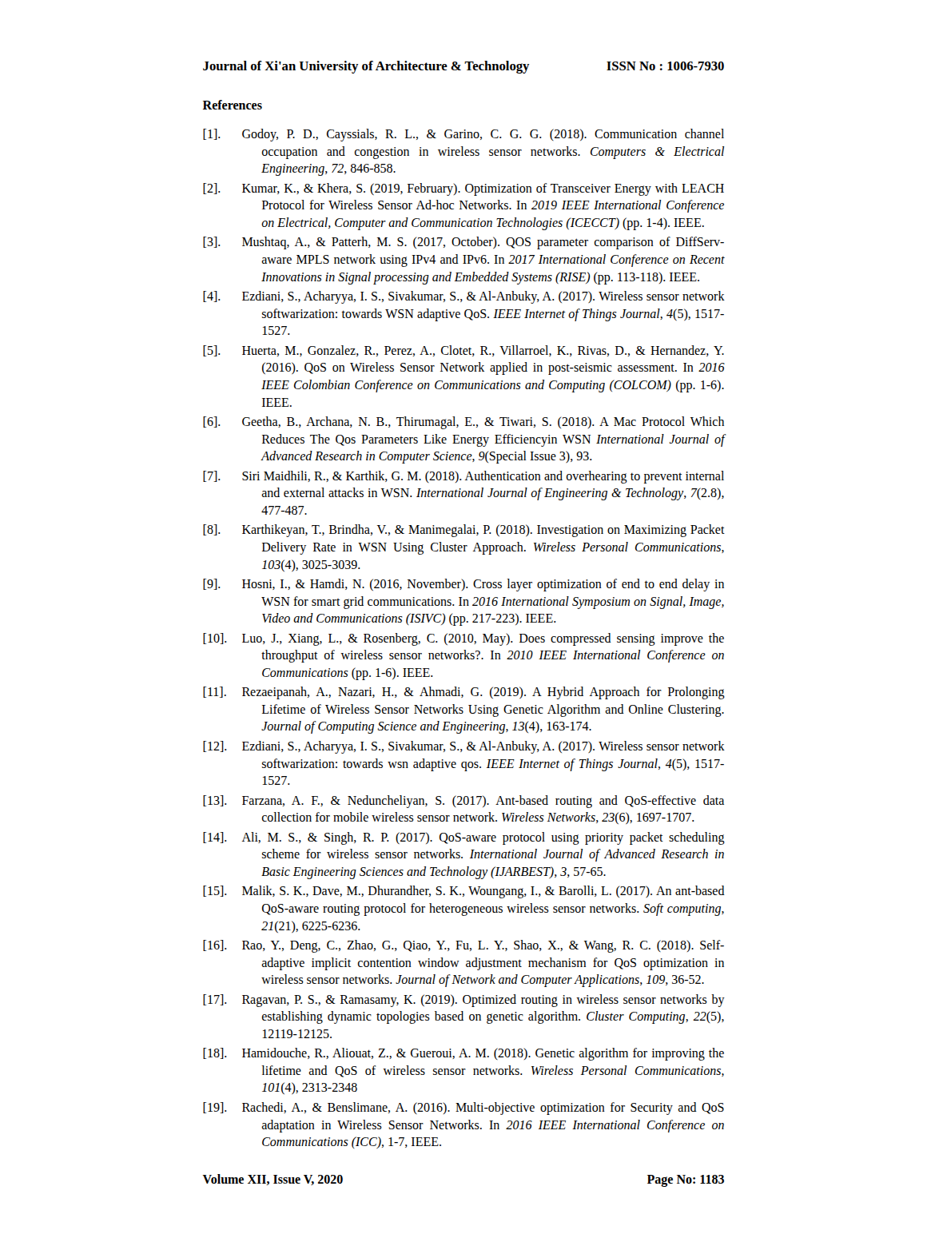Journal of Xi'an University of Architecture & Technology ISSN No : 1006-7930
References
[1]. Godoy, P. D., Cayssials, R. L., & Garino, C. G. G. (2018). Communication channel occupation and congestion in wireless sensor networks. Computers & Electrical Engineering, 72, 846-858.
[2]. Kumar, K., & Khera, S. (2019, February). Optimization of Transceiver Energy with LEACH Protocol for Wireless Sensor Ad-hoc Networks. In 2019 IEEE International Conference on Electrical, Computer and Communication Technologies (ICECCT) (pp. 1-4). IEEE.
[3]. Mushtaq, A., & Patterh, M. S. (2017, October). QOS parameter comparison of DiffServ-aware MPLS network using IPv4 and IPv6. In 2017 International Conference on Recent Innovations in Signal processing and Embedded Systems (RISE) (pp. 113-118). IEEE.
[4]. Ezdiani, S., Acharyya, I. S., Sivakumar, S., & Al-Anbuky, A. (2017). Wireless sensor network softwarization: towards WSN adaptive QoS. IEEE Internet of Things Journal, 4(5), 1517-1527.
[5]. Huerta, M., Gonzalez, R., Perez, A., Clotet, R., Villarroel, K., Rivas, D., & Hernandez, Y. (2016). QoS on Wireless Sensor Network applied in post-seismic assessment. In 2016 IEEE Colombian Conference on Communications and Computing (COLCOM) (pp. 1-6). IEEE.
[6]. Geetha, B., Archana, N. B., Thirumagal, E., & Tiwari, S. (2018). A Mac Protocol Which Reduces The Qos Parameters Like Energy Efficiencyin WSN International Journal of Advanced Research in Computer Science, 9(Special Issue 3), 93.
[7]. Siri Maidhili, R., & Karthik, G. M. (2018). Authentication and overhearing to prevent internal and external attacks in WSN. International Journal of Engineering & Technology, 7(2.8), 477-487.
[8]. Karthikeyan, T., Brindha, V., & Manimegalai, P. (2018). Investigation on Maximizing Packet Delivery Rate in WSN Using Cluster Approach. Wireless Personal Communications, 103(4), 3025-3039.
[9]. Hosni, I., & Hamdi, N. (2016, November). Cross layer optimization of end to end delay in WSN for smart grid communications. In 2016 International Symposium on Signal, Image, Video and Communications (ISIVC) (pp. 217-223). IEEE.
[10]. Luo, J., Xiang, L., & Rosenberg, C. (2010, May). Does compressed sensing improve the throughput of wireless sensor networks?. In 2010 IEEE International Conference on Communications (pp. 1-6). IEEE.
[11]. Rezaeipanah, A., Nazari, H., & Ahmadi, G. (2019). A Hybrid Approach for Prolonging Lifetime of Wireless Sensor Networks Using Genetic Algorithm and Online Clustering. Journal of Computing Science and Engineering, 13(4), 163-174.
[12]. Ezdiani, S., Acharyya, I. S., Sivakumar, S., & Al-Anbuky, A. (2017). Wireless sensor network softwarization: towards wsn adaptive qos. IEEE Internet of Things Journal, 4(5), 1517-1527.
[13]. Farzana, A. F., & Neduncheliyan, S. (2017). Ant-based routing and QoS-effective data collection for mobile wireless sensor network. Wireless Networks, 23(6), 1697-1707.
[14]. Ali, M. S., & Singh, R. P. (2017). QoS-aware protocol using priority packet scheduling scheme for wireless sensor networks. International Journal of Advanced Research in Basic Engineering Sciences and Technology (IJARBEST), 3, 57-65.
[15]. Malik, S. K., Dave, M., Dhurandher, S. K., Woungang, I., & Barolli, L. (2017). An ant-based QoS-aware routing protocol for heterogeneous wireless sensor networks. Soft computing, 21(21), 6225-6236.
[16]. Rao, Y., Deng, C., Zhao, G., Qiao, Y., Fu, L. Y., Shao, X., & Wang, R. C. (2018). Self-adaptive implicit contention window adjustment mechanism for QoS optimization in wireless sensor networks. Journal of Network and Computer Applications, 109, 36-52.
[17]. Ragavan, P. S., & Ramasamy, K. (2019). Optimized routing in wireless sensor networks by establishing dynamic topologies based on genetic algorithm. Cluster Computing, 22(5), 12119-12125.
[18]. Hamidouche, R., Aliouat, Z., & Gueroui, A. M. (2018). Genetic algorithm for improving the lifetime and QoS of wireless sensor networks. Wireless Personal Communications, 101(4), 2313-2348
[19]. Rachedi, A., & Benslimane, A. (2016). Multi-objective optimization for Security and QoS adaptation in Wireless Sensor Networks. In 2016 IEEE International Conference on Communications (ICC), 1-7, IEEE.
Volume XII, Issue V, 2020 Page No: 1183